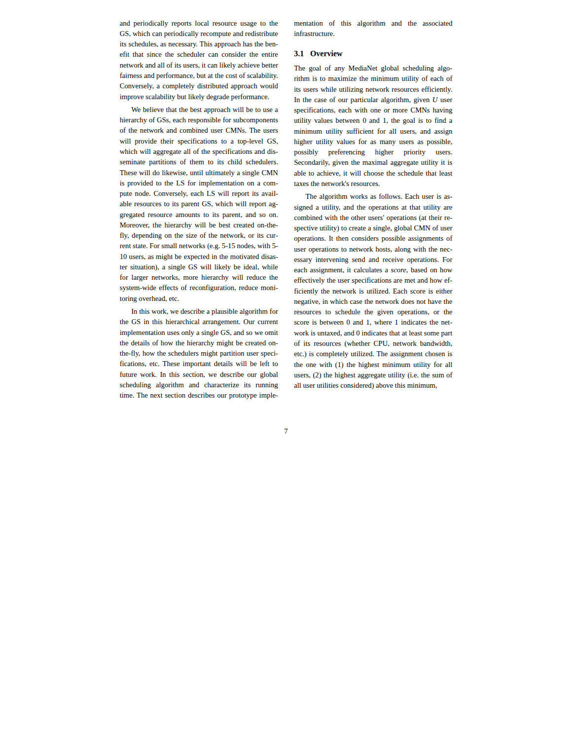and periodically reports local resource usage to the GS, which can periodically recompute and redistribute its schedules, as necessary. This approach has the benefit that since the scheduler can consider the entire network and all of its users, it can likely achieve better fairness and performance, but at the cost of scalability. Conversely, a completely distributed approach would improve scalability but likely degrade performance.
We believe that the best approach will be to use a hierarchy of GSs, each responsible for subcomponents of the network and combined user CMNs. The users will provide their specifications to a top-level GS, which will aggregate all of the specifications and disseminate partitions of them to its child schedulers. These will do likewise, until ultimately a single CMN is provided to the LS for implementation on a compute node. Conversely, each LS will report its available resources to its parent GS, which will report aggregated resource amounts to its parent, and so on. Moreover, the hierarchy will be best created on-the-fly, depending on the size of the network, or its current state. For small networks (e.g. 5-15 nodes, with 5-10 users, as might be expected in the motivated disaster situation), a single GS will likely be ideal, while for larger networks, more hierarchy will reduce the system-wide effects of reconfiguration, reduce monitoring overhead, etc.
In this work, we describe a plausible algorithm for the GS in this hierarchical arrangement. Our current implementation uses only a single GS, and so we omit the details of how the hierarchy might be created on-the-fly, how the schedulers might partition user specifications, etc. These important details will be left to future work. In this section, we describe our global scheduling algorithm and characterize its running time. The next section describes our prototype implementation of this algorithm and the associated infrastructure.
3.1 Overview
The goal of any MediaNet global scheduling algorithm is to maximize the minimum utility of each of its users while utilizing network resources efficiently. In the case of our particular algorithm, given U user specifications, each with one or more CMNs having utility values between 0 and 1, the goal is to find a minimum utility sufficient for all users, and assign higher utility values for as many users as possible, possibly preferencing higher priority users. Secondarily, given the maximal aggregate utility it is able to achieve, it will choose the schedule that least taxes the network's resources.
The algorithm works as follows. Each user is assigned a utility, and the operations at that utility are combined with the other users' operations (at their respective utility) to create a single, global CMN of user operations. It then considers possible assignments of user operations to network hosts, along with the necessary intervening send and receive operations. For each assignment, it calculates a score, based on how effectively the user specifications are met and how efficiently the network is utilized. Each score is either negative, in which case the network does not have the resources to schedule the given operations, or the score is between 0 and 1, where 1 indicates the network is untaxed, and 0 indicates that at least some part of its resources (whether CPU, network bandwidth, etc.) is completely utilized. The assignment chosen is the one with (1) the highest minimum utility for all users, (2) the highest aggregate utility (i.e. the sum of all user utilities considered) above this minimum,
7